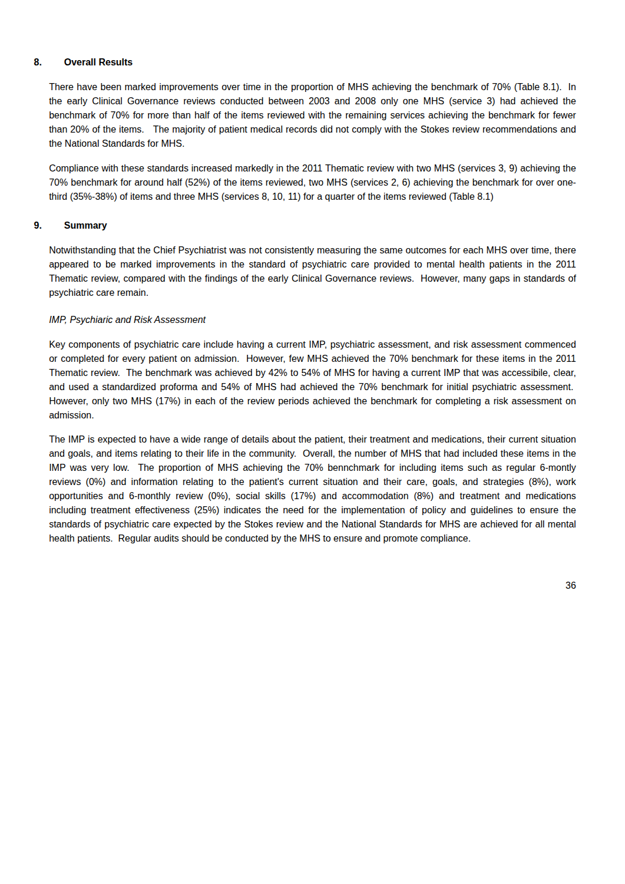8. Overall Results
There have been marked improvements over time in the proportion of MHS achieving the benchmark of 70% (Table 8.1). In the early Clinical Governance reviews conducted between 2003 and 2008 only one MHS (service 3) had achieved the benchmark of 70% for more than half of the items reviewed with the remaining services achieving the benchmark for fewer than 20% of the items. The majority of patient medical records did not comply with the Stokes review recommendations and the National Standards for MHS.
Compliance with these standards increased markedly in the 2011 Thematic review with two MHS (services 3, 9) achieving the 70% benchmark for around half (52%) of the items reviewed, two MHS (services 2, 6) achieving the benchmark for over one-third (35%-38%) of items and three MHS (services 8, 10, 11) for a quarter of the items reviewed (Table 8.1)
9. Summary
Notwithstanding that the Chief Psychiatrist was not consistently measuring the same outcomes for each MHS over time, there appeared to be marked improvements in the standard of psychiatric care provided to mental health patients in the 2011 Thematic review, compared with the findings of the early Clinical Governance reviews. However, many gaps in standards of psychiatric care remain.
IMP, Psychiaric and Risk Assessment
Key components of psychiatric care include having a current IMP, psychiatric assessment, and risk assessment commenced or completed for every patient on admission. However, few MHS achieved the 70% benchmark for these items in the 2011 Thematic review. The benchmark was achieved by 42% to 54% of MHS for having a current IMP that was accessibile, clear, and used a standardized proforma and 54% of MHS had achieved the 70% benchmark for initial psychiatric assessment. However, only two MHS (17%) in each of the review periods achieved the benchmark for completing a risk assessment on admission.
The IMP is expected to have a wide range of details about the patient, their treatment and medications, their current situation and goals, and items relating to their life in the community. Overall, the number of MHS that had included these items in the IMP was very low. The proportion of MHS achieving the 70% bennchmark for including items such as regular 6-montly reviews (0%) and information relating to the patient's current situation and their care, goals, and strategies (8%), work opportunities and 6-monthly review (0%), social skills (17%) and accommodation (8%) and treatment and medications including treatment effectiveness (25%) indicates the need for the implementation of policy and guidelines to ensure the standards of psychiatric care expected by the Stokes review and the National Standards for MHS are achieved for all mental health patients. Regular audits should be conducted by the MHS to ensure and promote compliance.
36